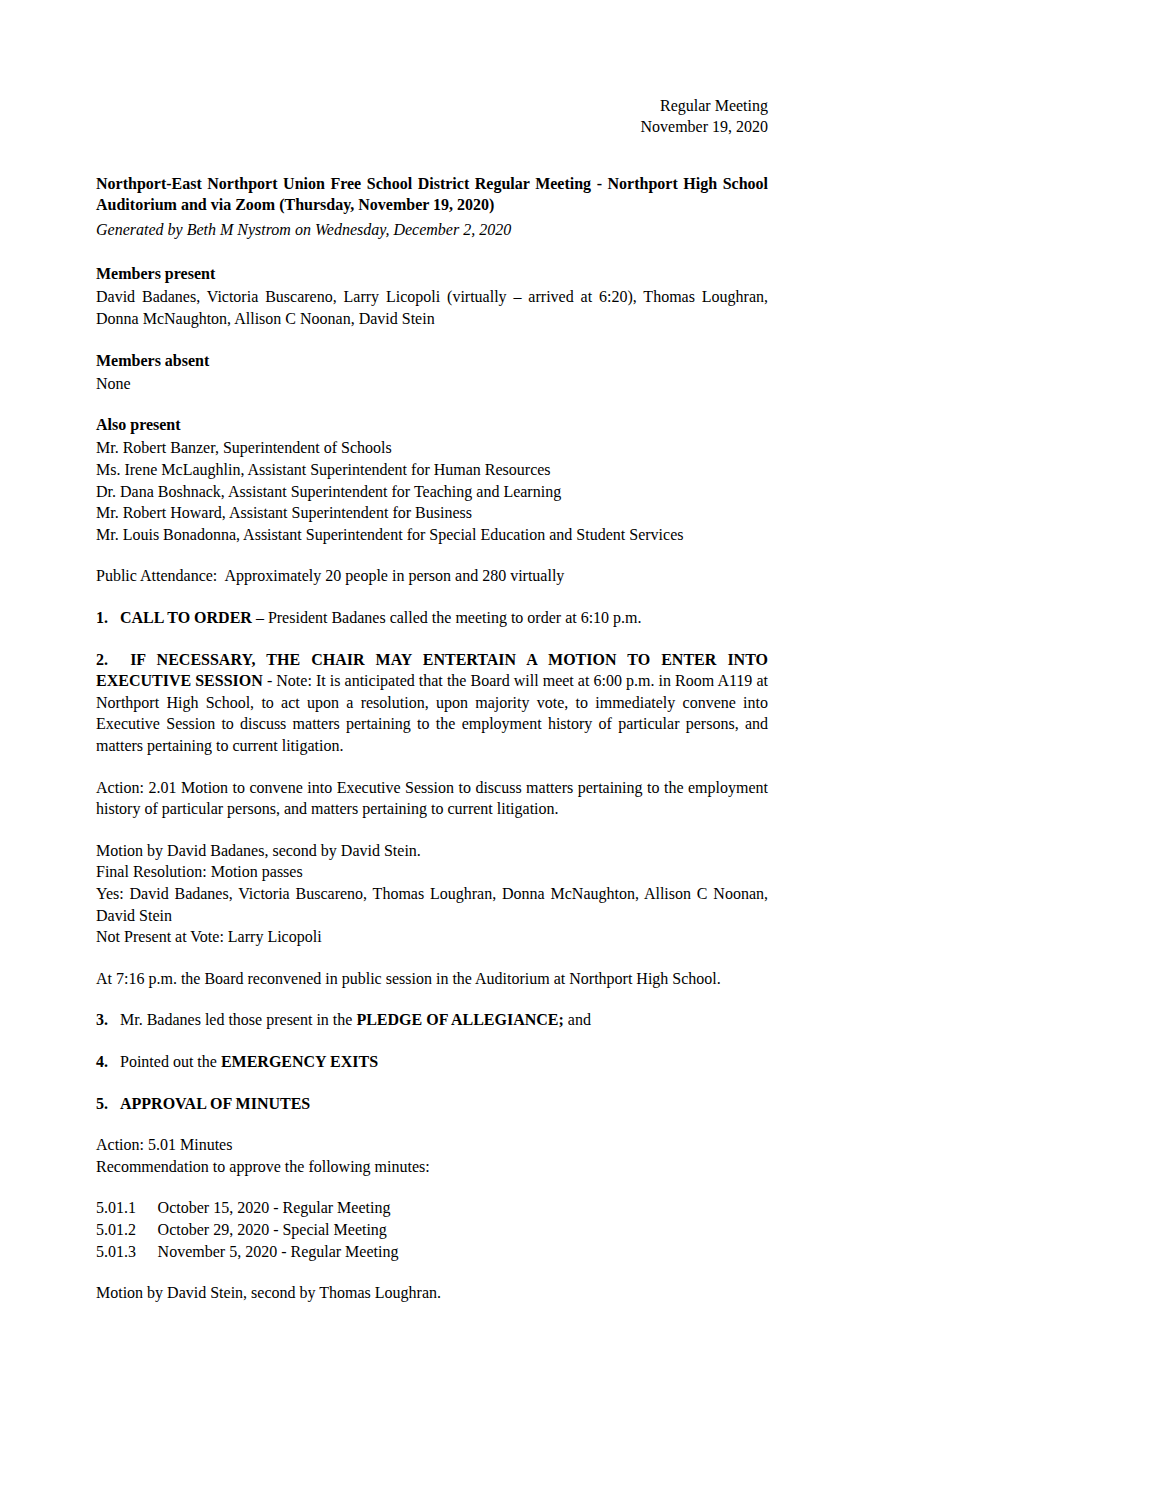Regular Meeting
November 19, 2020
Northport-East Northport Union Free School District Regular Meeting - Northport High School Auditorium and via Zoom (Thursday, November 19, 2020)
Generated by Beth M Nystrom on Wednesday, December 2, 2020
Members present
David Badanes, Victoria Buscareno, Larry Licopoli (virtually – arrived at 6:20), Thomas Loughran, Donna McNaughton, Allison C Noonan, David Stein
Members absent
None
Also present
Mr. Robert Banzer, Superintendent of Schools
Ms. Irene McLaughlin, Assistant Superintendent for Human Resources
Dr. Dana Boshnack, Assistant Superintendent for Teaching and Learning
Mr. Robert Howard, Assistant Superintendent for Business
Mr. Louis Bonadonna, Assistant Superintendent for Special Education and Student Services
Public Attendance: Approximately 20 people in person and 280 virtually
1. CALL TO ORDER – President Badanes called the meeting to order at 6:10 p.m.
2. IF NECESSARY, THE CHAIR MAY ENTERTAIN A MOTION TO ENTER INTO EXECUTIVE SESSION - Note: It is anticipated that the Board will meet at 6:00 p.m. in Room A119 at Northport High School, to act upon a resolution, upon majority vote, to immediately convene into Executive Session to discuss matters pertaining to the employment history of particular persons, and matters pertaining to current litigation.
Action: 2.01 Motion to convene into Executive Session to discuss matters pertaining to the employment history of particular persons, and matters pertaining to current litigation.
Motion by David Badanes, second by David Stein.
Final Resolution: Motion passes
Yes: David Badanes, Victoria Buscareno, Thomas Loughran, Donna McNaughton, Allison C Noonan, David Stein
Not Present at Vote: Larry Licopoli
At 7:16 p.m. the Board reconvened in public session in the Auditorium at Northport High School.
3. Mr. Badanes led those present in the PLEDGE OF ALLEGIANCE; and
4. Pointed out the EMERGENCY EXITS
5. APPROVAL OF MINUTES
Action: 5.01 Minutes
Recommendation to approve the following minutes:
5.01.1 October 15, 2020 - Regular Meeting
5.01.2 October 29, 2020 - Special Meeting
5.01.3 November 5, 2020 - Regular Meeting
Motion by David Stein, second by Thomas Loughran.